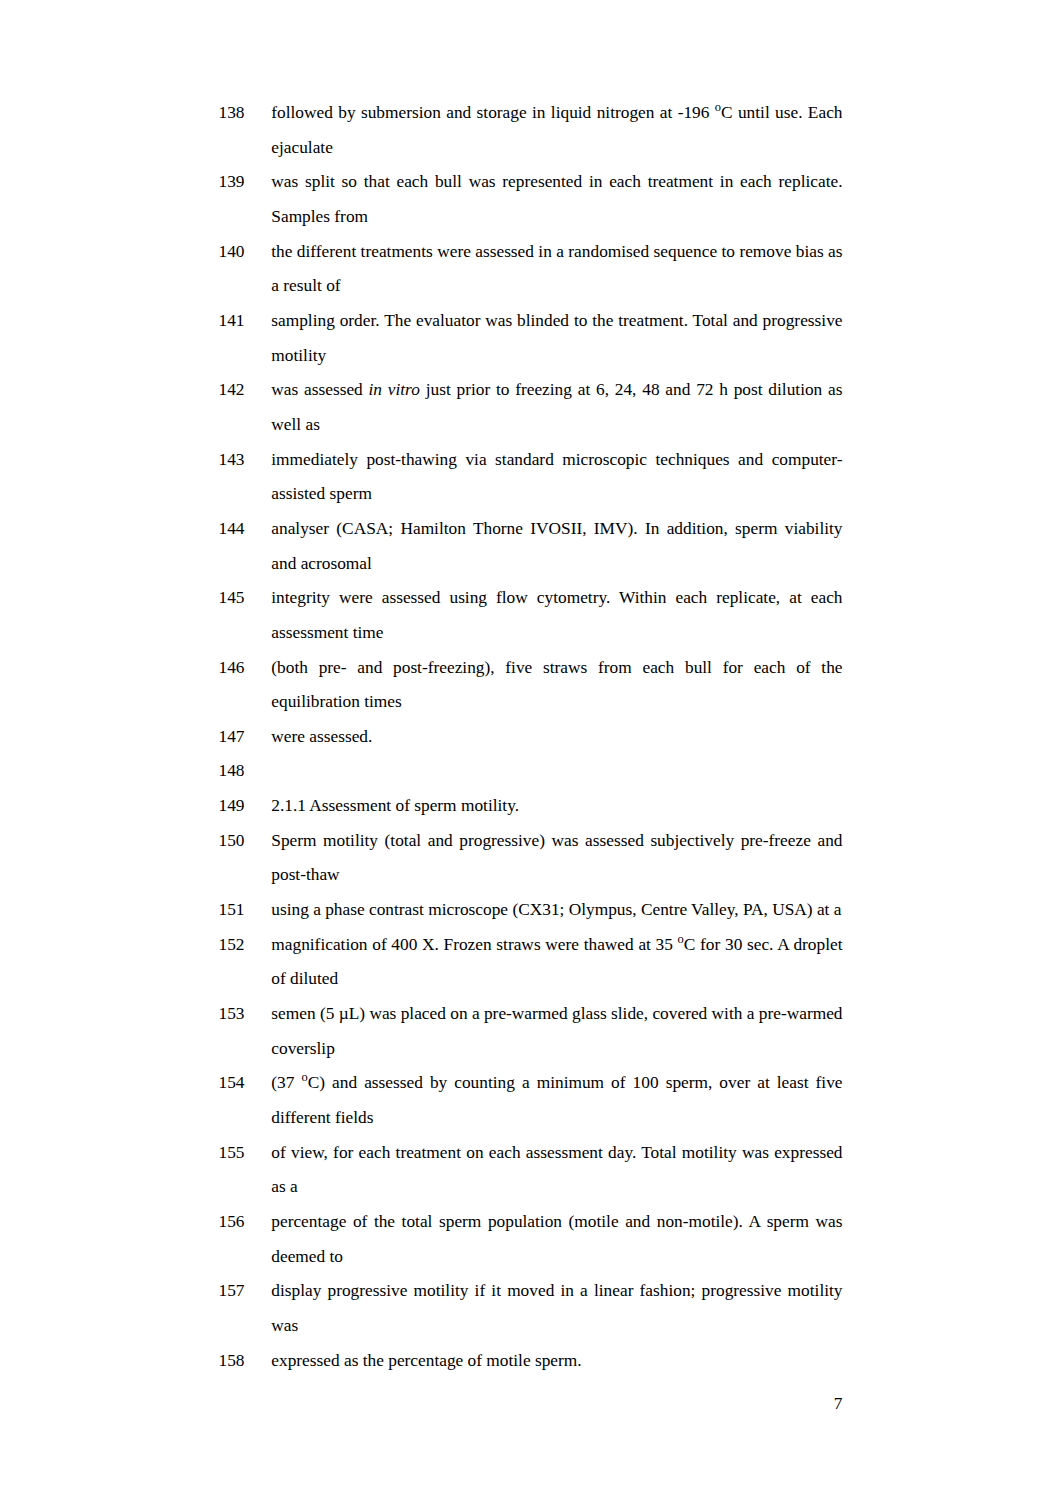138 followed by submersion and storage in liquid nitrogen at -196 oC until use. Each ejaculate
139 was split so that each bull was represented in each treatment in each replicate. Samples from
140 the different treatments were assessed in a randomised sequence to remove bias as a result of
141 sampling order. The evaluator was blinded to the treatment. Total and progressive motility
142 was assessed in vitro just prior to freezing at 6, 24, 48 and 72 h post dilution as well as
143 immediately post-thawing via standard microscopic techniques and computer-assisted sperm
144 analyser (CASA; Hamilton Thorne IVOSII, IMV). In addition, sperm viability and acrosomal
145 integrity were assessed using flow cytometry. Within each replicate, at each assessment time
146(both pre- and post-freezing), five straws from each bull for each of the equilibration times
147 were assessed.
148
1492.1.1 Assessment of sperm motility.
150 Sperm motility (total and progressive) was assessed subjectively pre-freeze and post-thaw
151 using a phase contrast microscope (CX31; Olympus, Centre Valley, PA, USA) at a
152 magnification of 400 X. Frozen straws were thawed at 35 oC for 30 sec. A droplet of diluted
153 semen (5 µL) was placed on a pre-warmed glass slide, covered with a pre-warmed coverslip
154(37 oC) and assessed by counting a minimum of 100 sperm, over at least five different fields
155 of view, for each treatment on each assessment day. Total motility was expressed as a
156 percentage of the total sperm population (motile and non-motile). A sperm was deemed to
157 display progressive motility if it moved in a linear fashion; progressive motility was
158 expressed as the percentage of motile sperm.
7